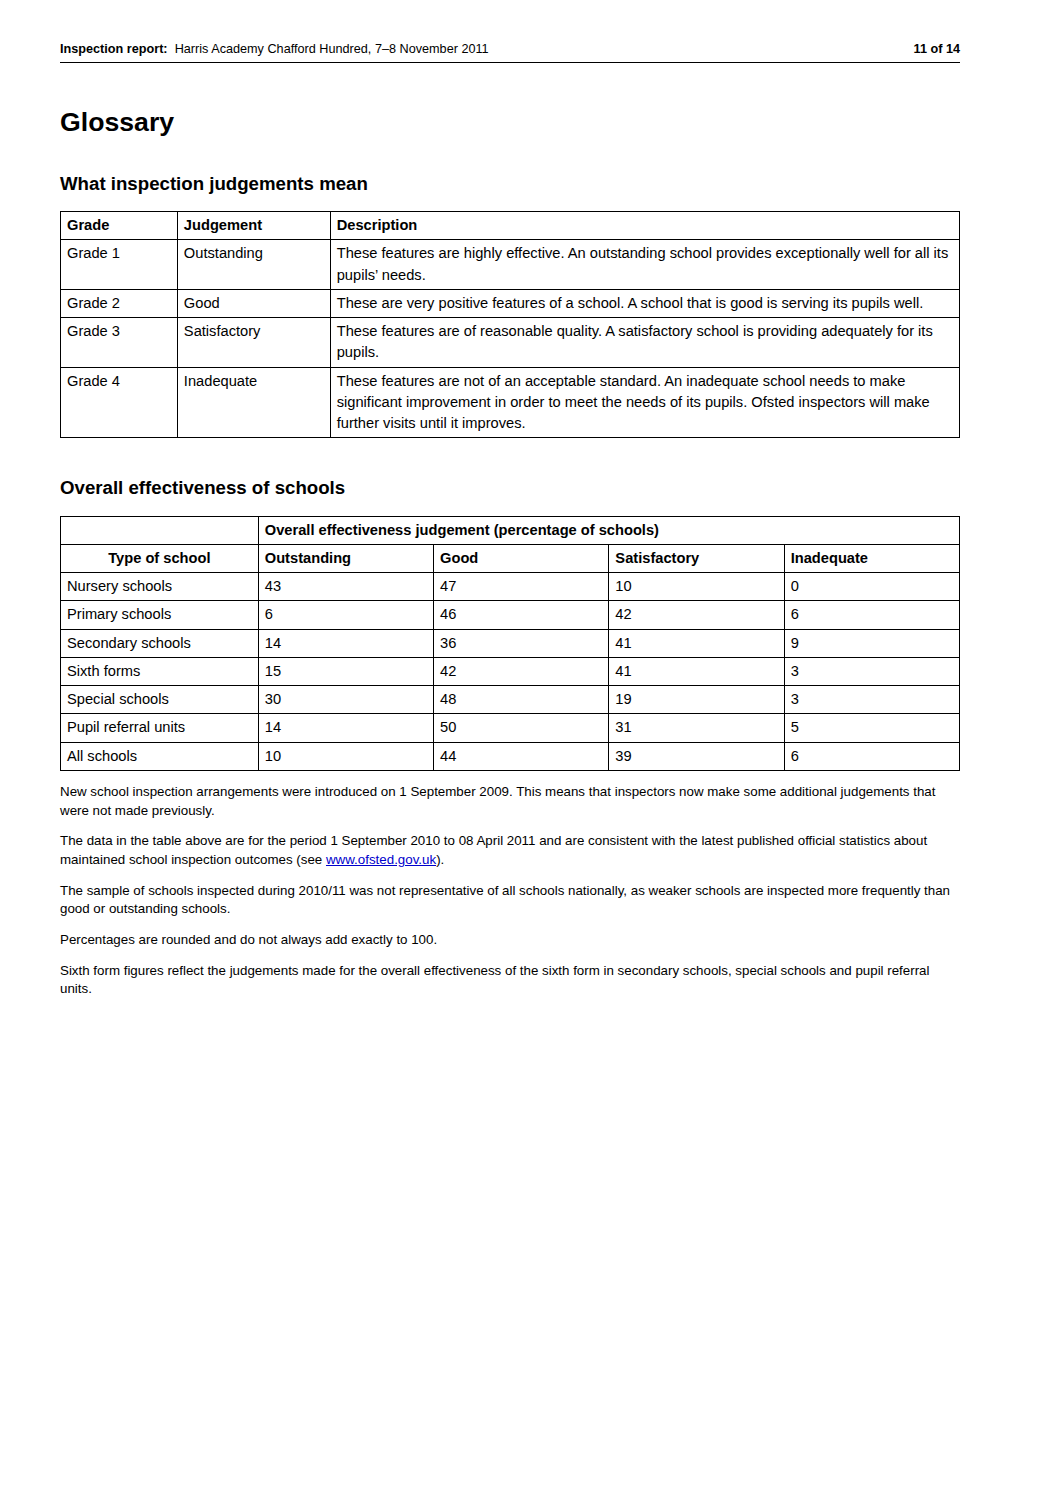Inspection report: Harris Academy Chafford Hundred, 7–8 November 2011
11 of 14
Glossary
What inspection judgements mean
| Grade | Judgement | Description |
| --- | --- | --- |
| Grade 1 | Outstanding | These features are highly effective. An outstanding school provides exceptionally well for all its pupils’ needs. |
| Grade 2 | Good | These are very positive features of a school. A school that is good is serving its pupils well. |
| Grade 3 | Satisfactory | These features are of reasonable quality. A satisfactory school is providing adequately for its pupils. |
| Grade 4 | Inadequate | These features are not of an acceptable standard. An inadequate school needs to make significant improvement in order to meet the needs of its pupils. Ofsted inspectors will make further visits until it improves. |
Overall effectiveness of schools
| | Overall effectiveness judgement (percentage of schools) |
| --- | --- |
| Type of school | Outstanding | Good | Satisfactory | Inadequate |
| Nursery schools | 43 | 47 | 10 | 0 |
| Primary schools | 6 | 46 | 42 | 6 |
| Secondary schools | 14 | 36 | 41 | 9 |
| Sixth forms | 15 | 42 | 41 | 3 |
| Special schools | 30 | 48 | 19 | 3 |
| Pupil referral units | 14 | 50 | 31 | 5 |
| All schools | 10 | 44 | 39 | 6 |
New school inspection arrangements were introduced on 1 September 2009. This means that inspectors now make some additional judgements that were not made previously.
The data in the table above are for the period 1 September 2010 to 08 April 2011 and are consistent with the latest published official statistics about maintained school inspection outcomes (see www.ofsted.gov.uk).
The sample of schools inspected during 2010/11 was not representative of all schools nationally, as weaker schools are inspected more frequently than good or outstanding schools.
Percentages are rounded and do not always add exactly to 100.
Sixth form figures reflect the judgements made for the overall effectiveness of the sixth form in secondary schools, special schools and pupil referral units.